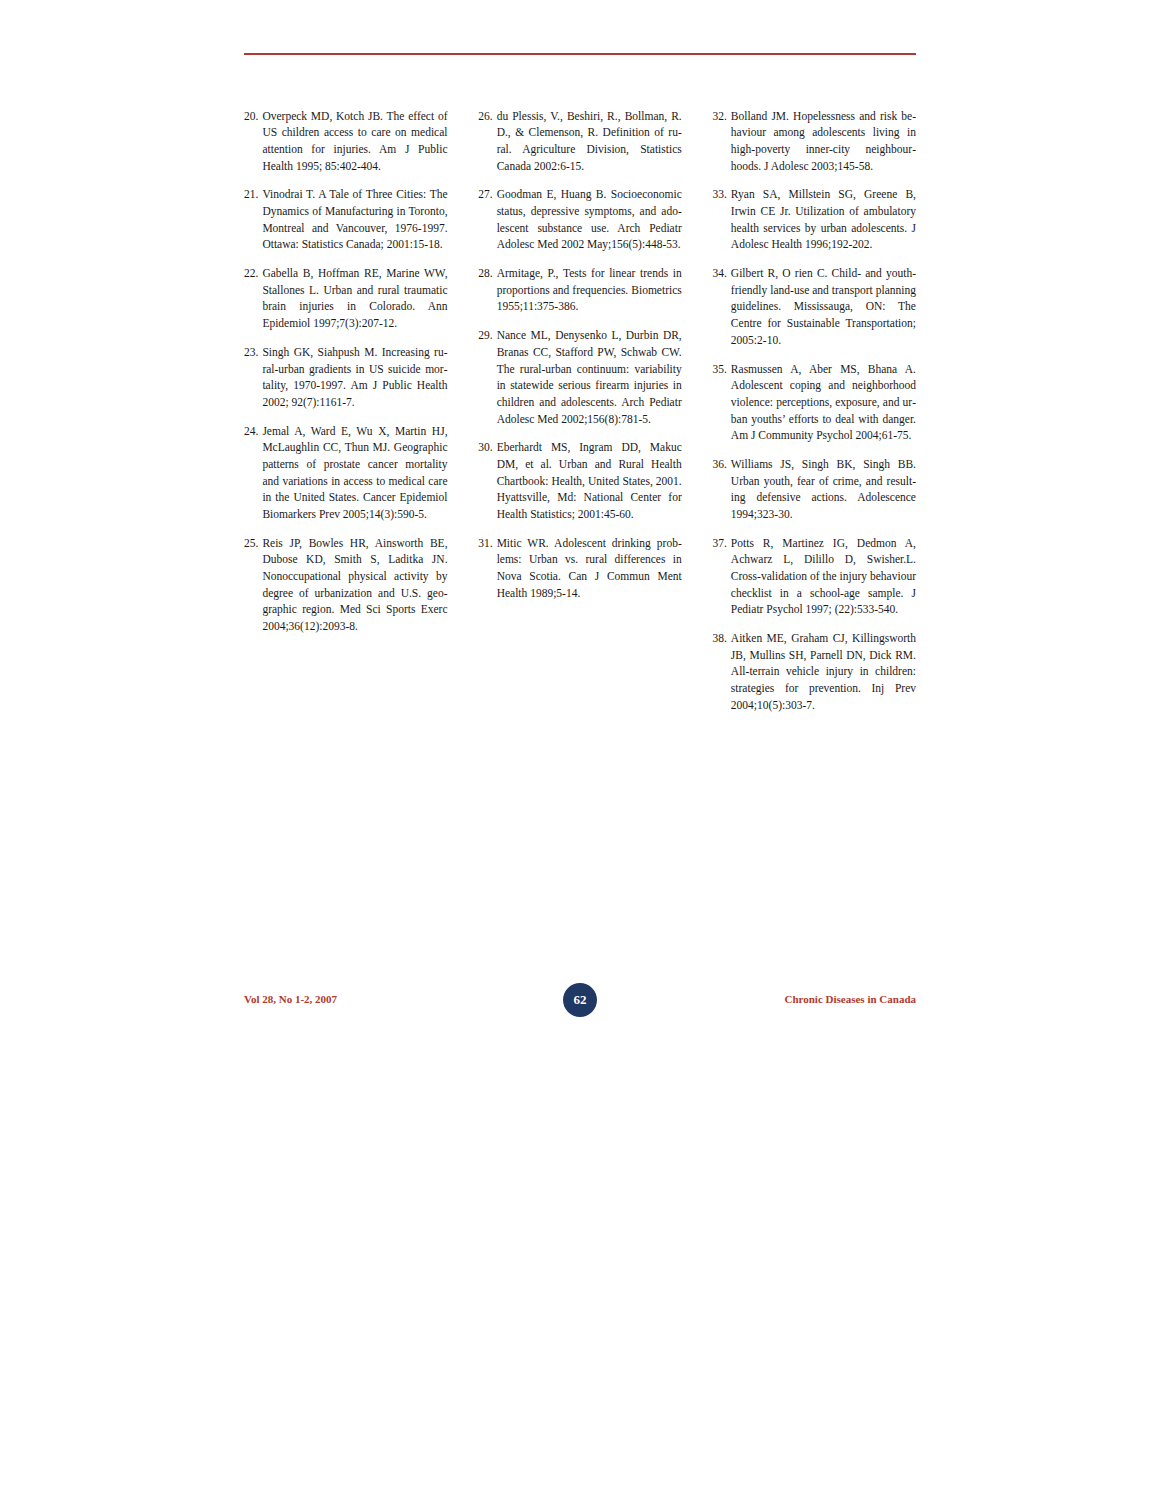20. Overpeck MD, Kotch JB. The effect of US children access to care on medical attention for injuries. Am J Public Health 1995; 85:402-404.
21. Vinodrai T. A Tale of Three Cities: The Dynamics of Manufacturing in Toronto, Montreal and Vancouver, 1976-1997. Ottawa: Statistics Canada; 2001:15-18.
22. Gabella B, Hoffman RE, Marine WW, Stallones L. Urban and rural traumatic brain injuries in Colorado. Ann Epidemiol 1997;7(3):207-12.
23. Singh GK, Siahpush M. Increasing rural-urban gradients in US suicide mortality, 1970-1997. Am J Public Health 2002; 92(7):1161-7.
24. Jemal A, Ward E, Wu X, Martin HJ, McLaughlin CC, Thun MJ. Geographic patterns of prostate cancer mortality and variations in access to medical care in the United States. Cancer Epidemiol Biomarkers Prev 2005;14(3):590-5.
25. Reis JP, Bowles HR, Ainsworth BE, Dubose KD, Smith S, Laditka JN. Nonoccupational physical activity by degree of urbanization and U.S. geographic region. Med Sci Sports Exerc 2004;36(12):2093-8.
26. du Plessis, V., Beshiri, R., Bollman, R. D., & Clemenson, R. Definition of rural. Agriculture Division, Statistics Canada 2002:6-15.
27. Goodman E, Huang B. Socioeconomic status, depressive symptoms, and adolescent substance use. Arch Pediatr Adolesc Med 2002 May;156(5):448-53.
28. Armitage, P., Tests for linear trends in proportions and frequencies. Biometrics 1955;11:375-386.
29. Nance ML, Denysenko L, Durbin DR, Branas CC, Stafford PW, Schwab CW. The rural-urban continuum: variability in statewide serious firearm injuries in children and adolescents. Arch Pediatr Adolesc Med 2002;156(8):781-5.
30. Eberhardt MS, Ingram DD, Makuc DM, et al. Urban and Rural Health Chartbook: Health, United States, 2001. Hyattsville, Md: National Center for Health Statistics; 2001:45-60.
31. Mitic WR. Adolescent drinking problems: Urban vs. rural differences in Nova Scotia. Can J Commun Ment Health 1989;5-14.
32. Bolland JM. Hopelessness and risk behaviour among adolescents living in high-poverty inner-city neighbourhoods. J Adolesc 2003;145-58.
33. Ryan SA, Millstein SG, Greene B, Irwin CE Jr. Utilization of ambulatory health services by urban adolescents. J Adolesc Health 1996;192-202.
34. Gilbert R, O rien C. Child- and youth-friendly land-use and transport planning guidelines. Mississauga, ON: The Centre for Sustainable Transportation; 2005:2-10.
35. Rasmussen A, Aber MS, Bhana A. Adolescent coping and neighborhood violence: perceptions, exposure, and urban youths’ efforts to deal with danger. Am J Community Psychol 2004;61-75.
36. Williams JS, Singh BK, Singh BB. Urban youth, fear of crime, and resulting defensive actions. Adolescence 1994;323-30.
37. Potts R, Martinez IG, Dedmon A, Achwarz L, Dilillo D, Swisher.L. Cross-validation of the injury behaviour checklist in a school-age sample. J Pediatr Psychol 1997; (22):533-540.
38. Aitken ME, Graham CJ, Killingsworth JB, Mullins SH, Parnell DN, Dick RM. All-terrain vehicle injury in children: strategies for prevention. Inj Prev 2004;10(5):303-7.
Vol 28, No 1-2, 2007
62
Chronic Diseases in Canada